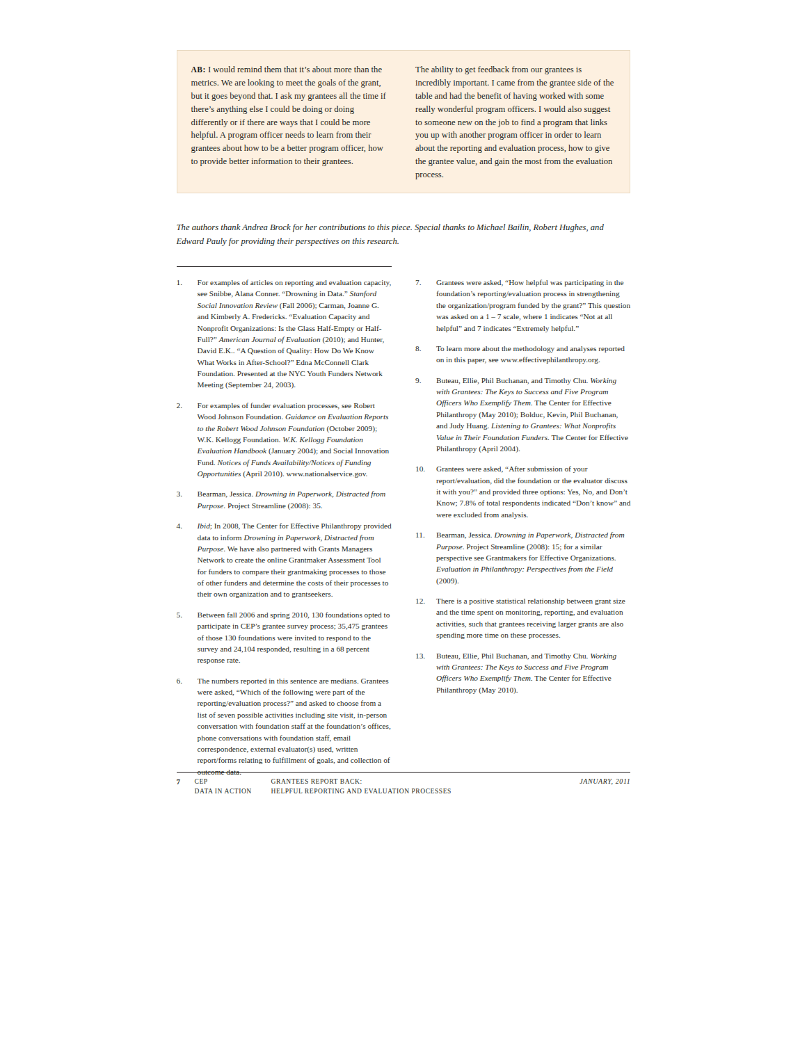AB: I would remind them that it’s about more than the metrics. We are looking to meet the goals of the grant, but it goes beyond that. I ask my grantees all the time if there’s anything else I could be doing or doing differently or if there are ways that I could be more helpful. A program officer needs to learn from their grantees about how to be a better program officer, how to provide better information to their grantees.
The ability to get feedback from our grantees is incredibly important. I came from the grantee side of the table and had the benefit of having worked with some really wonderful program officers. I would also suggest to someone new on the job to find a program that links you up with another program officer in order to learn about the reporting and evaluation process, how to give the grantee value, and gain the most from the evaluation process.
The authors thank Andrea Brock for her contributions to this piece. Special thanks to Michael Bailin, Robert Hughes, and Edward Pauly for providing their perspectives on this research.
For examples of articles on reporting and evaluation capacity, see Snibbe, Alana Conner. “Drowning in Data.” Stanford Social Innovation Review (Fall 2006); Carman, Joanne G. and Kimberly A. Fredericks. “Evaluation Capacity and Nonprofit Organizations: Is the Glass Half-Empty or Half-Full?” American Journal of Evaluation (2010); and Hunter, David E.K.. “A Question of Quality: How Do We Know What Works in After-School?” Edna McConnell Clark Foundation. Presented at the NYC Youth Funders Network Meeting (September 24, 2003).
For examples of funder evaluation processes, see Robert Wood Johnson Foundation. Guidance on Evaluation Reports to the Robert Wood Johnson Foundation (October 2009); W.K. Kellogg Foundation. W.K. Kellogg Foundation Evaluation Handbook (January 2004); and Social Innovation Fund. Notices of Funds Availability/Notices of Funding Opportunities (April 2010). www.nationalservice.gov.
Bearman, Jessica. Drowning in Paperwork, Distracted from Purpose. Project Streamline (2008): 35.
Ibid; In 2008, The Center for Effective Philanthropy provided data to inform Drowning in Paperwork, Distracted from Purpose. We have also partnered with Grants Managers Network to create the online Grantmaker Assessment Tool for funders to compare their grantmaking processes to those of other funders and determine the costs of their processes to their own organization and to grantseekers.
Between fall 2006 and spring 2010, 130 foundations opted to participate in CEP’s grantee survey process; 35,475 grantees of those 130 foundations were invited to respond to the survey and 24,104 responded, resulting in a 68 percent response rate.
The numbers reported in this sentence are medians. Grantees were asked, “Which of the following were part of the reporting/evaluation process?” and asked to choose from a list of seven possible activities including site visit, in-person conversation with foundation staff at the foundation’s offices, phone conversations with foundation staff, email correspondence, external evaluator(s) used, written report/forms relating to fulfillment of goals, and collection of outcome data.
Grantees were asked, “How helpful was participating in the foundation’s reporting/evaluation process in strengthening the organization/program funded by the grant?” This question was asked on a 1 – 7 scale, where 1 indicates “Not at all helpful” and 7 indicates “Extremely helpful.”
To learn more about the methodology and analyses reported on in this paper, see www.effectivephilanthropy.org.
Buteau, Ellie, Phil Buchanan, and Timothy Chu. Working with Grantees: The Keys to Success and Five Program Officers Who Exemplify Them. The Center for Effective Philanthropy (May 2010); Bolduc, Kevin, Phil Buchanan, and Judy Huang. Listening to Grantees: What Nonprofits Value in Their Foundation Funders. The Center for Effective Philanthropy (April 2004).
Grantees were asked, “After submission of your report/evaluation, did the foundation or the evaluator discuss it with you?” and provided three options: Yes, No, and Don’t Know; 7.8% of total respondents indicated “Don’t know” and were excluded from analysis.
Bearman, Jessica. Drowning in Paperwork, Distracted from Purpose. Project Streamline (2008): 15; for a similar perspective see Grantmakers for Effective Organizations. Evaluation in Philanthropy: Perspectives from the Field (2009).
There is a positive statistical relationship between grant size and the time spent on monitoring, reporting, and evaluation activities, such that grantees receiving larger grants are also spending more time on these processes.
Buteau, Ellie, Phil Buchanan, and Timothy Chu. Working with Grantees: The Keys to Success and Five Program Officers Who Exemplify Them. The Center for Effective Philanthropy (May 2010).
7
CEP
DATA IN ACTION
GRANTEES REPORT BACK:
HELPFUL REPORTING AND EVALUATION PROCESSES
JANUARY, 2011